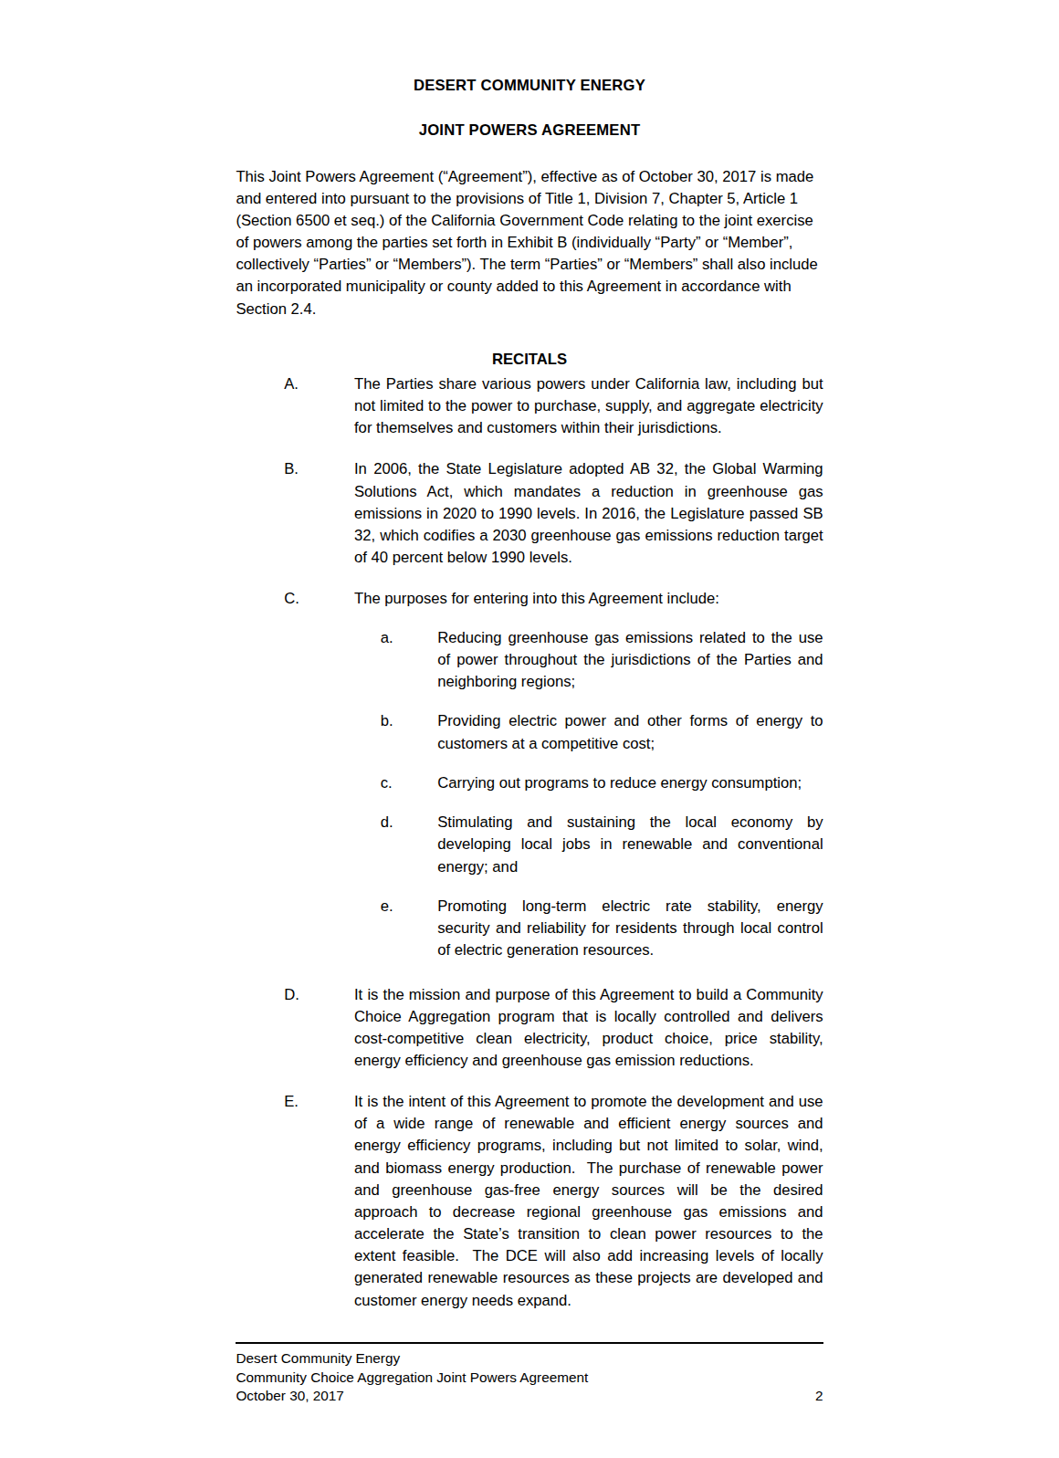DESERT COMMUNITY ENERGY JOINT POWERS AGREEMENT
This Joint Powers Agreement (“Agreement”), effective as of October 30, 2017 is made and entered into pursuant to the provisions of Title 1, Division 7, Chapter 5, Article 1 (Section 6500 et seq.) of the California Government Code relating to the joint exercise of powers among the parties set forth in Exhibit B (individually “Party” or “Member”, collectively “Parties” or “Members”). The term “Parties” or “Members” shall also include an incorporated municipality or county added to this Agreement in accordance with Section 2.4.
RECITALS
A. The Parties share various powers under California law, including but not limited to the power to purchase, supply, and aggregate electricity for themselves and customers within their jurisdictions.
B. In 2006, the State Legislature adopted AB 32, the Global Warming Solutions Act, which mandates a reduction in greenhouse gas emissions in 2020 to 1990 levels. In 2016, the Legislature passed SB 32, which codifies a 2030 greenhouse gas emissions reduction target of 40 percent below 1990 levels.
C. The purposes for entering into this Agreement include:
a. Reducing greenhouse gas emissions related to the use of power throughout the jurisdictions of the Parties and neighboring regions;
b. Providing electric power and other forms of energy to customers at a competitive cost;
c. Carrying out programs to reduce energy consumption;
d. Stimulating and sustaining the local economy by developing local jobs in renewable and conventional energy; and
e. Promoting long-term electric rate stability, energy security and reliability for residents through local control of electric generation resources.
D. It is the mission and purpose of this Agreement to build a Community Choice Aggregation program that is locally controlled and delivers cost-competitive clean electricity, product choice, price stability, energy efficiency and greenhouse gas emission reductions.
E. It is the intent of this Agreement to promote the development and use of a wide range of renewable and efficient energy sources and energy efficiency programs, including but not limited to solar, wind, and biomass energy production. The purchase of renewable power and greenhouse gas-free energy sources will be the desired approach to decrease regional greenhouse gas emissions and accelerate the State’s transition to clean power resources to the extent feasible. The DCE will also add increasing levels of locally generated renewable resources as these projects are developed and customer energy needs expand.
Desert Community Energy Community Choice Aggregation Joint Powers Agreement October 30, 2017 2